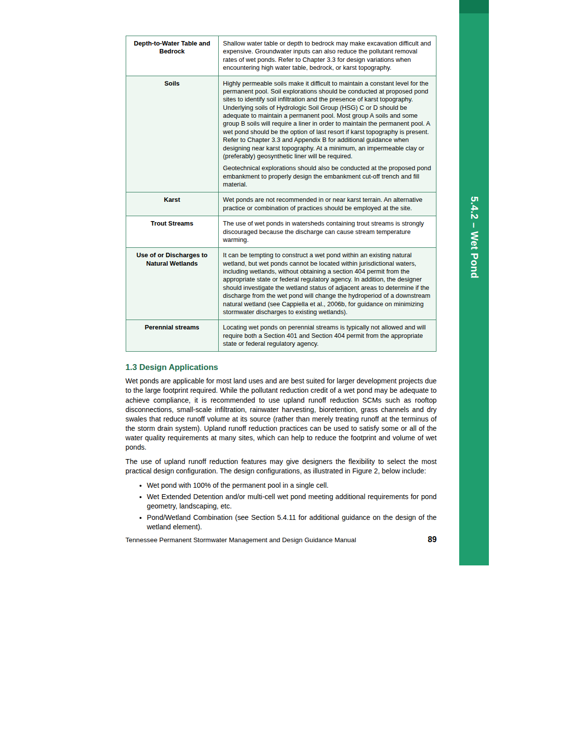5.4.2 – Wet Pond
| Depth-to-Water Table and Bedrock | Shallow water table or depth to bedrock may make excavation difficult and expensive. Groundwater inputs can also reduce the pollutant removal rates of wet ponds. Refer to Chapter 3.3 for design variations when encountering high water table, bedrock, or karst topography. |
| Soils | Highly permeable soils make it difficult to maintain a constant level for the permanent pool. Soil explorations should be conducted at proposed pond sites to identify soil infiltration and the presence of karst topography. Underlying soils of Hydrologic Soil Group (HSG) C or D should be adequate to maintain a permanent pool. Most group A soils and some group B soils will require a liner in order to maintain the permanent pool. A wet pond should be the option of last resort if karst topography is present. Refer to Chapter 3.3 and Appendix B for additional guidance when designing near karst topography. At a minimum, an impermeable clay or (preferably) geosynthetic liner will be required. Geotechnical explorations should also be conducted at the proposed pond embankment to properly design the embankment cut-off trench and fill material. |
| Karst | Wet ponds are not recommended in or near karst terrain. An alternative practice or combination of practices should be employed at the site. |
| Trout Streams | The use of wet ponds in watersheds containing trout streams is strongly discouraged because the discharge can cause stream temperature warming. |
| Use of or Discharges to Natural Wetlands | It can be tempting to construct a wet pond within an existing natural wetland, but wet ponds cannot be located within jurisdictional waters, including wetlands, without obtaining a section 404 permit from the appropriate state or federal regulatory agency. In addition, the designer should investigate the wetland status of adjacent areas to determine if the discharge from the wet pond will change the hydroperiod of a downstream natural wetland (see Cappiella et al., 2006b, for guidance on minimizing stormwater discharges to existing wetlands). |
| Perennial streams | Locating wet ponds on perennial streams is typically not allowed and will require both a Section 401 and Section 404 permit from the appropriate state or federal regulatory agency. |
1.3 Design Applications
Wet ponds are applicable for most land uses and are best suited for larger development projects due to the large footprint required. While the pollutant reduction credit of a wet pond may be adequate to achieve compliance, it is recommended to use upland runoff reduction SCMs such as rooftop disconnections, small-scale infiltration, rainwater harvesting, bioretention, grass channels and dry swales that reduce runoff volume at its source (rather than merely treating runoff at the terminus of the storm drain system). Upland runoff reduction practices can be used to satisfy some or all of the water quality requirements at many sites, which can help to reduce the footprint and volume of wet ponds.
The use of upland runoff reduction features may give designers the flexibility to select the most practical design configuration. The design configurations, as illustrated in Figure 2, below include:
Wet pond with 100% of the permanent pool in a single cell.
Wet Extended Detention and/or multi-cell wet pond meeting additional requirements for pond geometry, landscaping, etc.
Pond/Wetland Combination (see Section 5.4.11 for additional guidance on the design of the wetland element).
Tennessee Permanent Stormwater Management and Design Guidance Manual 89